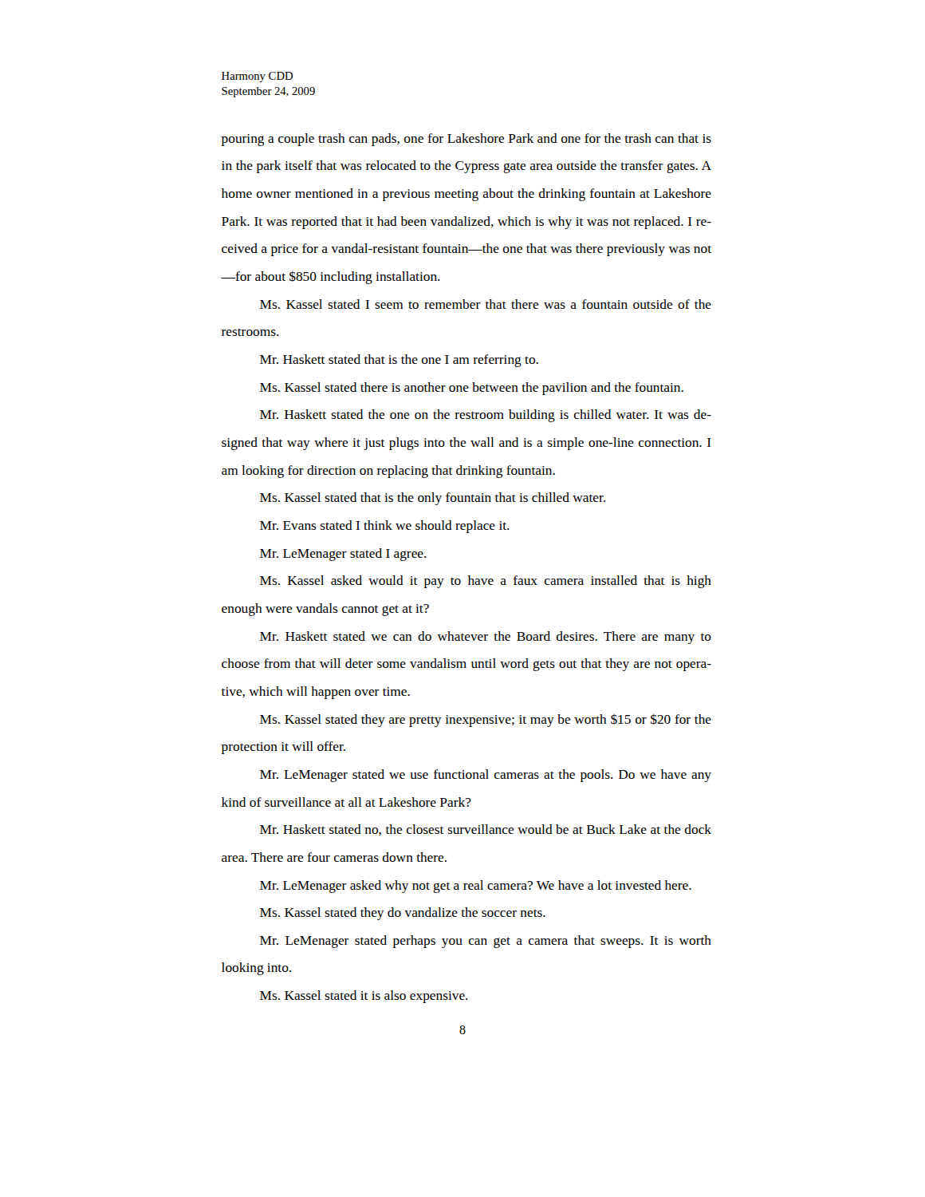Harmony CDD
September 24, 2009
pouring a couple trash can pads, one for Lakeshore Park and one for the trash can that is in the park itself that was relocated to the Cypress gate area outside the transfer gates. A home owner mentioned in a previous meeting about the drinking fountain at Lakeshore Park. It was reported that it had been vandalized, which is why it was not replaced. I received a price for a vandal-resistant fountain—the one that was there previously was not—for about $850 including installation.
Ms. Kassel stated I seem to remember that there was a fountain outside of the restrooms.
Mr. Haskett stated that is the one I am referring to.
Ms. Kassel stated there is another one between the pavilion and the fountain.
Mr. Haskett stated the one on the restroom building is chilled water. It was designed that way where it just plugs into the wall and is a simple one-line connection. I am looking for direction on replacing that drinking fountain.
Ms. Kassel stated that is the only fountain that is chilled water.
Mr. Evans stated I think we should replace it.
Mr. LeMenager stated I agree.
Ms. Kassel asked would it pay to have a faux camera installed that is high enough were vandals cannot get at it?
Mr. Haskett stated we can do whatever the Board desires. There are many to choose from that will deter some vandalism until word gets out that they are not operative, which will happen over time.
Ms. Kassel stated they are pretty inexpensive; it may be worth $15 or $20 for the protection it will offer.
Mr. LeMenager stated we use functional cameras at the pools. Do we have any kind of surveillance at all at Lakeshore Park?
Mr. Haskett stated no, the closest surveillance would be at Buck Lake at the dock area. There are four cameras down there.
Mr. LeMenager asked why not get a real camera? We have a lot invested here.
Ms. Kassel stated they do vandalize the soccer nets.
Mr. LeMenager stated perhaps you can get a camera that sweeps. It is worth looking into.
Ms. Kassel stated it is also expensive.
8